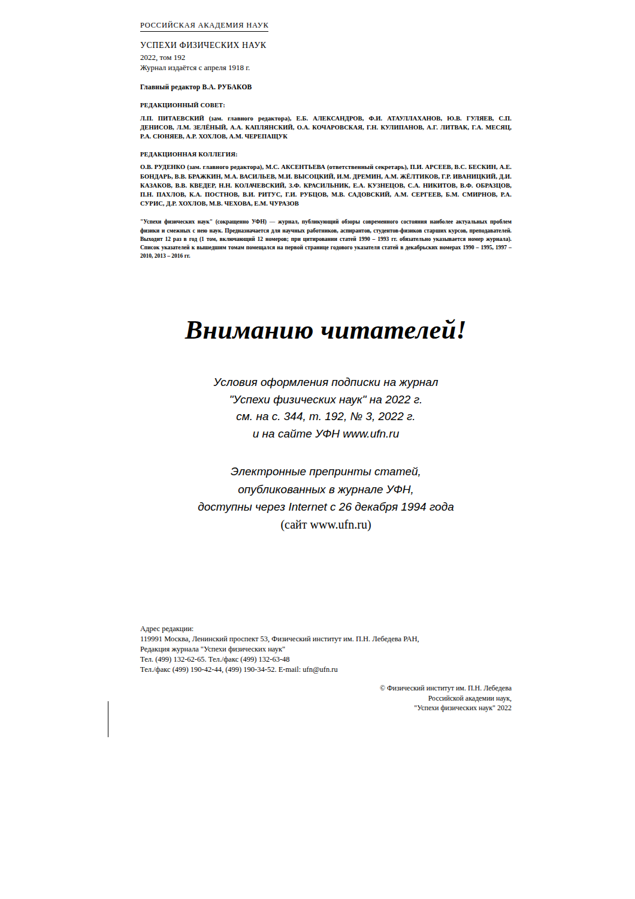РОССИЙСКАЯ АКАДЕМИЯ НАУК
УСПЕХИ ФИЗИЧЕСКИХ НАУК
2022, том 192
Журнал издаётся с апреля 1918 г.
Главный редактор В.А. РУБАКОВ
РЕДАКЦИОННЫЙ СОВЕТ:
Л.П. ПИТАЕВСКИЙ (зам. главного редактора), Е.Б. АЛЕКСАНДРОВ, Ф.И. АТАУЛЛАХАНОВ, Ю.В. ГУЛЯЕВ, С.П. ДЕНИСОВ, Л.М. ЗЕЛЁНЫЙ, А.А. КАПЛЯНСКИЙ, О.А. КОЧАРОВСКАЯ, Г.Н. КУЛИПАНОВ, А.Г. ЛИТВАК, Г.А. МЕСЯЦ, Р.А. СЮНЯЕВ, А.Р. ХОХЛОВ, А.М. ЧЕРЕПАЩУК
РЕДАКЦИОННАЯ КОЛЛЕГИЯ:
О.В. РУДЕНКО (зам. главного редактора), М.С. АКСЕНТЬЕВА (ответственный секретарь), П.И. АРСЕЕВ, В.С. БЕСКИН, А.Е. БОНДАРЬ, В.В. БРАЖКИН, М.А. ВАСИЛЬЕВ, М.И. ВЫСОЦКИЙ, И.М. ДРЕМИН, А.М. ЖЁЛТИКОВ, Г.Р. ИВАНИЦКИЙ, Д.И. КАЗАКОВ, В.В. КВЕДЕР, Н.Н. КОЛАЧЕВСКИЙ, З.Ф. КРАСИЛЬНИК, Е.А. КУЗНЕЦОВ, С.А. НИКИТОВ, В.Ф. ОБРАЗЦОВ, П.Н. ПАХЛОВ, К.А. ПОСТНОВ, В.И. РИТУС, Г.И. РУБЦОВ, М.В. САДОВСКИЙ, А.М. СЕРГЕЕВ, Б.М. СМИРНОВ, Р.А. СУРИС, Д.Р. ХОХЛОВ, М.В. ЧЕХОВА, Е.М. ЧУРАЗОВ
"Успехи физических наук" (сокращенно УФН) — журнал, публикующий обзоры современного состояния наиболее актуальных проблем физики и смежных с нею наук. Предназначается для научных работников, аспирантов, студентов-физиков старших курсов, преподавателей. Выходит 12 раз в год (1 том, включающий 12 номеров; при цитировании статей 1990 – 1993 гг. обязательно указывается номер журнала). Список указателей к вышедшим томам помещался на первой странице годового указателя статей в декабрьских номерах 1990 – 1995, 1997 – 2010, 2013 – 2016 гг.
Вниманию читателей!
Условия оформления подписки на журнал
"Успехи физических наук" на 2022 г.
см. на с. 344, т. 192, № 3, 2022 г.
и на сайте УФН www.ufn.ru
Электронные препринты статей,
опубликованных в журнале УФН,
доступны через Internet с 26 декабря 1994 года
(сайт www.ufn.ru)
Адрес редакции:
119991 Москва, Ленинский проспект 53, Физический институт им. П.Н. Лебедева РАН,
Редакция журнала "Успехи физических наук"
Тел. (499) 132-62-65. Тел./факс (499) 132-63-48
Тел./факс (499) 190-42-44, (499) 190-34-52. E-mail: ufn@ufn.ru
© Физический институт им. П.Н. Лебедева
Российской академии наук,
"Успехи физических наук" 2022